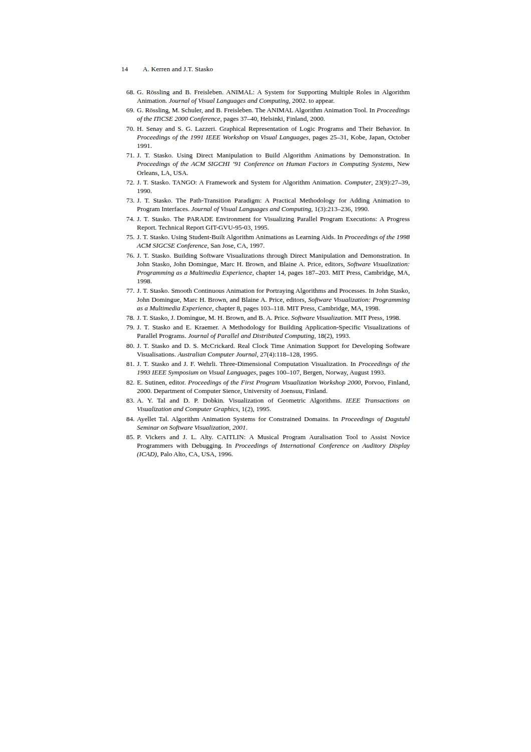14 A. Kerren and J.T. Stasko
68. G. Rössling and B. Freisleben. ANIMAL: A System for Supporting Multiple Roles in Algorithm Animation. Journal of Visual Languages and Computing, 2002. to appear.
69. G. Rössling, M. Schuler, and B. Freisleben. The ANIMAL Algorithm Animation Tool. In Proceedings of the ITiCSE 2000 Conference, pages 37–40, Helsinki, Finland, 2000.
70. H. Senay and S. G. Lazzeri. Graphical Representation of Logic Programs and Their Behavior. In Proceedings of the 1991 IEEE Workshop on Visual Languages, pages 25–31, Kobe, Japan, October 1991.
71. J. T. Stasko. Using Direct Manipulation to Build Algorithm Animations by Demonstration. In Proceedings of the ACM SIGCHI ’91 Conference on Human Factors in Computing Systems, New Orleans, LA, USA.
72. J. T. Stasko. TANGO: A Framework and System for Algorithm Animation. Computer, 23(9):27–39, 1990.
73. J. T. Stasko. The Path-Transition Paradigm: A Practical Methodology for Adding Animation to Program Interfaces. Journal of Visual Languages and Computing, 1(3):213–236, 1990.
74. J. T. Stasko. The PARADE Environment for Visualizing Parallel Program Executions: A Progress Report. Technical Report GIT-GVU-95-03, 1995.
75. J. T. Stasko. Using Student-Built Algorithm Animations as Learning Aids. In Proceedings of the 1998 ACM SIGCSE Conference, San Jose, CA, 1997.
76. J. T. Stasko. Building Software Visualizations through Direct Manipulation and Demonstration. In John Stasko, John Domingue, Marc H. Brown, and Blaine A. Price, editors, Software Visualization: Programming as a Multimedia Experience, chapter 14, pages 187–203. MIT Press, Cambridge, MA, 1998.
77. J. T. Stasko. Smooth Continuous Animation for Portraying Algorithms and Processes. In John Stasko, John Domingue, Marc H. Brown, and Blaine A. Price, editors, Software Visualization: Programming as a Multimedia Experience, chapter 8, pages 103–118. MIT Press, Cambridge, MA, 1998.
78. J. T. Stasko, J. Domingue, M. H. Brown, and B. A. Price. Software Visualization. MIT Press, 1998.
79. J. T. Stasko and E. Kraemer. A Methodology for Building Application-Specific Visualizations of Parallel Programs. Journal of Parallel and Distributed Computing, 18(2), 1993.
80. J. T. Stasko and D. S. McCrickard. Real Clock Time Animation Support for Developing Software Visualisations. Australian Computer Journal, 27(4):118–128, 1995.
81. J. T. Stasko and J. F. Wehrli. Three-Dimensional Computation Visualization. In Proceedings of the 1993 IEEE Symposium on Visual Languages, pages 100–107, Bergen, Norway, August 1993.
82. E. Sutinen, editor. Proceedings of the First Program Visualization Workshop 2000, Porvoo, Finland, 2000. Department of Computer Sience, University of Joensuu, Finland.
83. A. Y. Tal and D. P. Dobkin. Visualization of Geometric Algorithms. IEEE Transactions on Visualization and Computer Graphics, 1(2), 1995.
84. Ayellet Tal. Algorithm Animation Systems for Constrained Domains. In Proceedings of Dagstuhl Seminar on Software Visualization, 2001.
85. P. Vickers and J. L. Alty. CAITLIN: A Musical Program Auralisation Tool to Assist Novice Programmers with Debugging. In Proceedings of International Conference on Auditory Display (ICAD), Palo Alto, CA, USA, 1996.